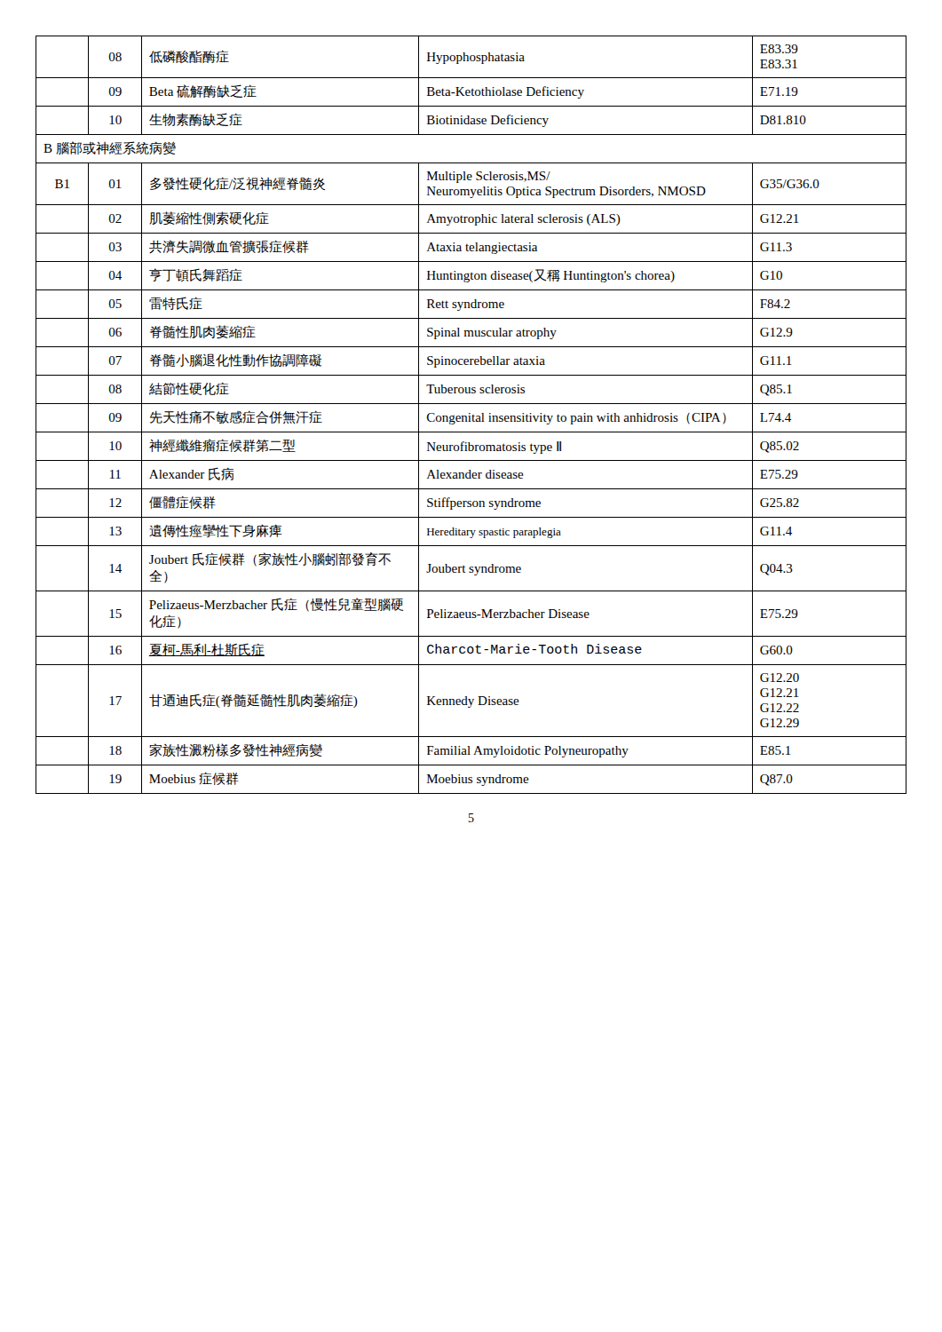| | 08 | 低磷酸酯酶症 | Hypophosphatasia | E83.39 E83.31 |
| | 09 | Beta 硫解酶缺乏症 | Beta-Ketothiolase Deficiency | E71.19 |
| | 10 | 生物素酶缺乏症 | Biotinidase Deficiency | D81.810 |
| B 腦部或神經系統病變 |
| B1 | 01 | 多發性硬化症/泛視神經脊髓炎 | Multiple Sclerosis,MS/ Neuromyelitis Optica Spectrum Disorders, NMOSD | G35/G36.0 |
| | 02 | 肌萎縮性側索硬化症 | Amyotrophic lateral sclerosis (ALS) | G12.21 |
| | 03 | 共濟失調微血管擴張症候群 | Ataxia telangiectasia | G11.3 |
| | 04 | 亨丁頓氏舞蹈症 | Huntington disease(又稱 Huntington's chorea) | G10 |
| | 05 | 雷特氏症 | Rett syndrome | F84.2 |
| | 06 | 脊髓性肌肉萎縮症 | Spinal muscular atrophy | G12.9 |
| | 07 | 脊髓小腦退化性動作協調障礙 | Spinocerebellar ataxia | G11.1 |
| | 08 | 結節性硬化症 | Tuberous sclerosis | Q85.1 |
| | 09 | 先天性痛不敏感症合併無汗症 | Congenital insensitivity to pain with anhidrosis（CIPA） | L74.4 |
| | 10 | 神經纖維瘤症候群第二型 | Neurofibromatosis type Ⅱ | Q85.02 |
| | 11 | Alexander 氏病 | Alexander disease | E75.29 |
| | 12 | 僵體症候群 | Stiffperson syndrome | G25.82 |
| | 13 | 遺傳性痙攣性下身麻痺 | Hereditary spastic paraplegia | G11.4 |
| | 14 | Joubert 氏症候群（家族性小腦蚓部發育不全） | Joubert syndrome | Q04.3 |
| | 15 | Pelizaeus-Merzbacher 氏症（慢性兒童型腦硬化症） | Pelizaeus-Merzbacher Disease | E75.29 |
| | 16 | 夏柯-馬利-杜斯氏症 | Charcot-Marie-Tooth Disease | G60.0 |
| | 17 | 甘迺迪氏症(脊髓延髓性肌肉萎縮症) | Kennedy Disease | G12.20 G12.21 G12.22 G12.29 |
| | 18 | 家族性澱粉樣多發性神經病變 | Familial Amyloidotic Polyneuropathy | E85.1 |
| | 19 | Moebius 症候群 | Moebius syndrome | Q87.0 |
5